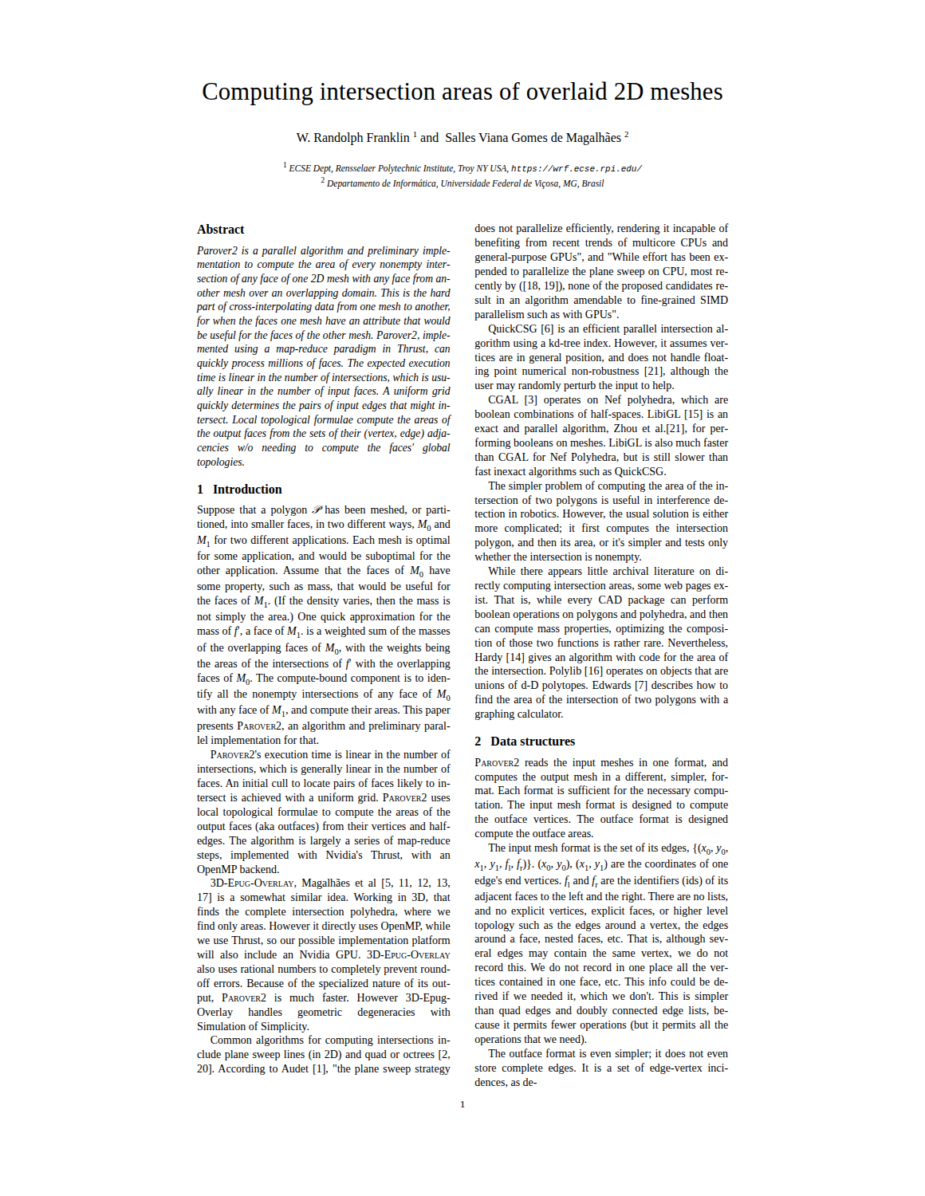Computing intersection areas of overlaid 2D meshes
W. Randolph Franklin 1 and Salles Viana Gomes de Magalhães 2
1 ECSE Dept, Rensselaer Polytechnic Institute, Troy NY USA, https://wrf.ecse.rpi.edu/
2 Departamento de Informática, Universidade Federal de Viçosa, MG, Brasil
Abstract
Parover2 is a parallel algorithm and preliminary implementation to compute the area of every nonempty intersection of any face of one 2D mesh with any face from another mesh over an overlapping domain. This is the hard part of cross-interpolating data from one mesh to another, for when the faces one mesh have an attribute that would be useful for the faces of the other mesh. Parover2, implemented using a map-reduce paradigm in Thrust, can quickly process millions of faces. The expected execution time is linear in the number of intersections, which is usually linear in the number of input faces. A uniform grid quickly determines the pairs of input edges that might intersect. Local topological formulae compute the areas of the output faces from the sets of their (vertex, edge) adjacencies w/o needing to compute the faces' global topologies.
1 Introduction
Suppose that a polygon 𝒫 has been meshed, or partitioned, into smaller faces, in two different ways, M 0 and M 1 for two different applications. Each mesh is optimal for some application, and would be suboptimal for the other application. Assume that the faces of M 0 have some property, such as mass, that would be useful for the faces of M 1. (If the density varies, then the mass is not simply the area.) One quick approximation for the mass of f′, a face of M 1. is a weighted sum of the masses of the overlapping faces of M 0, with the weights being the areas of the intersections of f′ with the overlapping faces of M 0. The compute-bound component is to identify all the nonempty intersections of any face of M 0 with any face of M 1, and compute their areas. This paper presents Parover2, an algorithm and preliminary parallel implementation for that.
Parover2's execution time is linear in the number of intersections, which is generally linear in the number of faces. An initial cull to locate pairs of faces likely to intersect is achieved with a uniform grid. Parover2 uses local topological formulae to compute the areas of the output faces (aka outfaces) from their vertices and half-edges. The algorithm is largely a series of map-reduce steps, implemented with Nvidia's Thrust, with an OpenMP backend.
3D-Epug-Overlay, Magalhães et al [5, 11, 12, 13, 17] is a somewhat similar idea. Working in 3D, that finds the complete intersection polyhedra, where we find only areas. However it directly uses OpenMP, while we use Thrust, so our possible implementation platform will also include an Nvidia GPU. 3D-Epug-Overlay also uses rational numbers to completely prevent roundoff errors. Because of the specialized nature of its output, Parover2 is much faster. However 3D-Epug-Overlay handles geometric degeneracies with Simulation of Simplicity.
Common algorithms for computing intersections include plane sweep lines (in 2D) and quad or octrees [2, 20]. According to Audet [1], "the plane sweep strategy does not parallelize efficiently, rendering it incapable of benefiting from recent trends of multicore CPUs and general-purpose GPUs", and "While effort has been expended to parallelize the plane sweep on CPU, most recently by ([18, 19]), none of the proposed candidates result in an algorithm amendable to fine-grained SIMD parallelism such as with GPUs".
QuickCSG [6] is an efficient parallel intersection algorithm using a kd-tree index. However, it assumes vertices are in general position, and does not handle floating point numerical non-robustness [21], although the user may randomly perturb the input to help.
CGAL [3] operates on Nef polyhedra, which are boolean combinations of half-spaces. LibiGL [15] is an exact and parallel algorithm, Zhou et al.[21], for performing booleans on meshes. LibiGL is also much faster than CGAL for Nef Polyhedra, but is still slower than fast inexact algorithms such as QuickCSG.
The simpler problem of computing the area of the intersection of two polygons is useful in interference detection in robotics. However, the usual solution is either more complicated; it first computes the intersection polygon, and then its area, or it's simpler and tests only whether the intersection is nonempty.
While there appears little archival literature on directly computing intersection areas, some web pages exist. That is, while every CAD package can perform boolean operations on polygons and polyhedra, and then can compute mass properties, optimizing the composition of those two functions is rather rare. Nevertheless, Hardy [14] gives an algorithm with code for the area of the intersection. Polylib [16] operates on objects that are unions of d-D polytopes. Edwards [7] describes how to find the area of the intersection of two polygons with a graphing calculator.
2 Data structures
Parover2 reads the input meshes in one format, and computes the output mesh in a different, simpler, format. Each format is sufficient for the necessary computation. The input mesh format is designed to compute the outface vertices. The outface format is designed compute the outface areas.
The input mesh format is the set of its edges, {(x 0, y 0, x 1, y 1, fl, fr)}. (x 0, y 0), (x 1, y 1) are the coordinates of one edge's end vertices. fl and fr are the identifiers (ids) of its adjacent faces to the left and the right. There are no lists, and no explicit vertices, explicit faces, or higher level topology such as the edges around a vertex, the edges around a face, nested faces, etc. That is, although several edges may contain the same vertex, we do not record this. We do not record in one place all the vertices contained in one face, etc. This info could be derived if we needed it, which we don't. This is simpler than quad edges and doubly connected edge lists, because it permits fewer operations (but it permits all the operations that we need).
The outface format is even simpler; it does not even store complete edges. It is a set of edge-vertex incidences, as de-
1